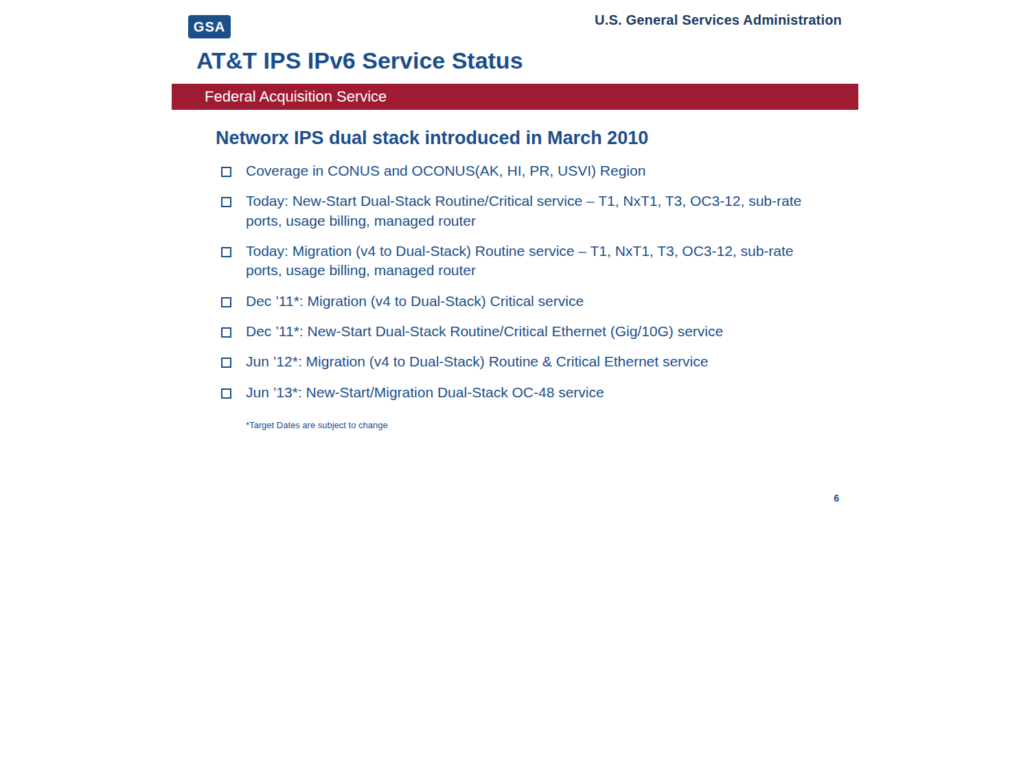GSA
U.S. General Services Administration
AT&T IPS IPv6 Service Status
Federal Acquisition Service
Networx IPS dual stack introduced in March 2010
Coverage in CONUS and OCONUS(AK, HI, PR, USVI) Region
Today: New-Start Dual-Stack Routine/Critical service – T1, NxT1, T3, OC3-12, sub-rate ports, usage billing, managed router
Today: Migration (v4 to Dual-Stack) Routine service – T1, NxT1, T3, OC3-12, sub-rate ports, usage billing, managed router
Dec ’11*: Migration (v4 to Dual-Stack) Critical service
Dec ’11*: New-Start Dual-Stack Routine/Critical Ethernet (Gig/10G) service
Jun ’12*: Migration (v4 to Dual-Stack) Routine & Critical Ethernet service
Jun ’13*: New-Start/Migration Dual-Stack OC-48 service
*Target Dates are subject to change
6